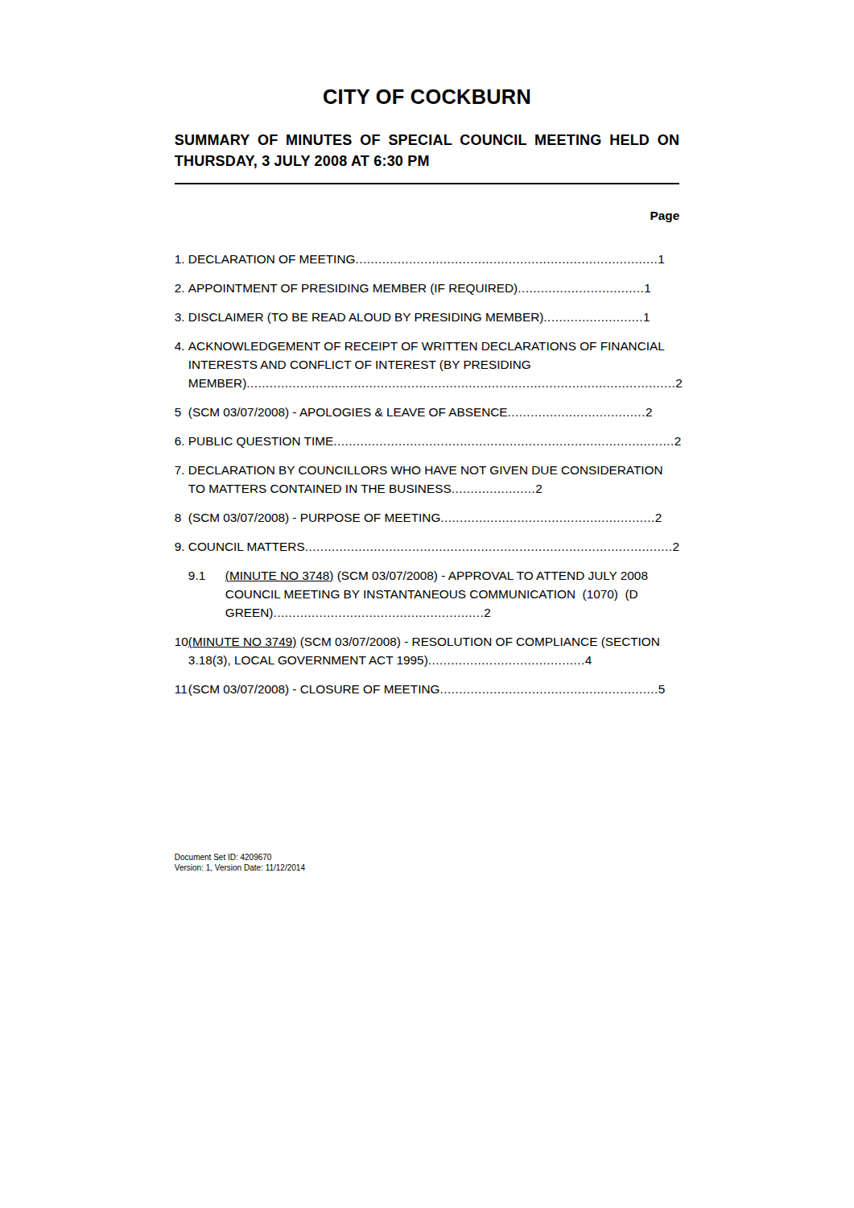CITY OF COCKBURN
SUMMARY OF MINUTES OF SPECIAL COUNCIL MEETING HELD ON THURSDAY, 3 JULY 2008 AT 6:30 PM
Page
| 1. | DECLARATION OF MEETING ............................................................................... 1 |
| 2. | APPOINTMENT OF PRESIDING MEMBER (IF REQUIRED) ................................. 1 |
| 3. | DISCLAIMER (TO BE READ ALOUD BY PRESIDING MEMBER) .......................... 1 |
| 4. | ACKNOWLEDGEMENT OF RECEIPT OF WRITTEN DECLARATIONS OF FINANCIAL INTERESTS AND CONFLICT OF INTEREST (BY PRESIDING MEMBER) ................................................................................................................ 2 |
| 5 | (SCM 03/07/2008) - APOLOGIES & LEAVE OF ABSENCE .................................... 2 |
| 6. | PUBLIC QUESTION TIME ......................................................................................... 2 |
| 7. | DECLARATION BY COUNCILLORS WHO HAVE NOT GIVEN DUE CONSIDERATION TO MATTERS CONTAINED IN THE BUSINESS ...................... 2 |
| 8 | (SCM 03/07/2008) - PURPOSE OF MEETING ........................................................ 2 |
| 9. | COUNCIL MATTERS ................................................................................................ 2 |
| | / 9.1 / (MINUTE NO 3748) (SCM 03/07/2008) - APPROVAL TO ATTEND JULY 2008 COUNCIL MEETING BY INSTANTANEOUS COMMUNICATION (1070) (D GREEN) ....................................................... 2 / |
| 10 | (MINUTE NO 3749) (SCM 03/07/2008) - RESOLUTION OF COMPLIANCE (SECTION 3.18(3), LOCAL GOVERNMENT ACT 1995) ......................................... 4 |
| 11 | (SCM 03/07/2008) - CLOSURE OF MEETING ......................................................... 5 |
Document Set ID: 4209670
Version: 1, Version Date: 11/12/2014